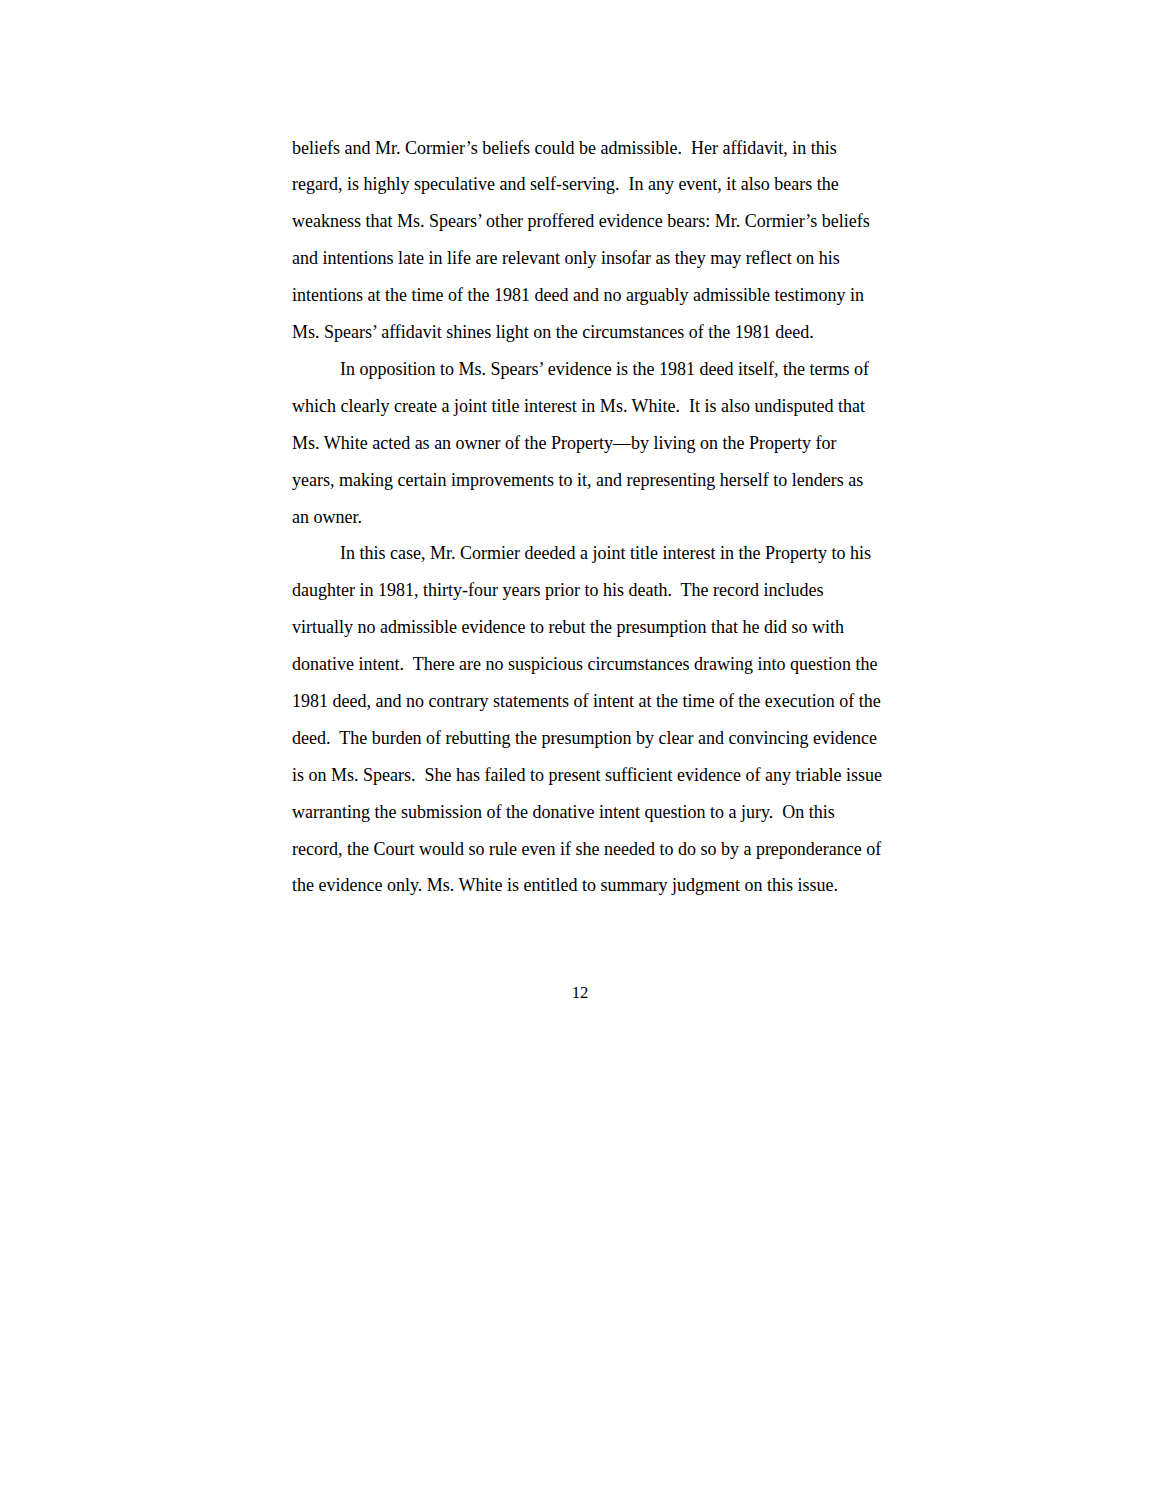beliefs and Mr. Cormier’s beliefs could be admissible. Her affidavit, in this regard, is highly speculative and self-serving. In any event, it also bears the weakness that Ms. Spears’ other proffered evidence bears: Mr. Cormier’s beliefs and intentions late in life are relevant only insofar as they may reflect on his intentions at the time of the 1981 deed and no arguably admissible testimony in Ms. Spears’ affidavit shines light on the circumstances of the 1981 deed.
In opposition to Ms. Spears’ evidence is the 1981 deed itself, the terms of which clearly create a joint title interest in Ms. White. It is also undisputed that Ms. White acted as an owner of the Property—by living on the Property for years, making certain improvements to it, and representing herself to lenders as an owner.
In this case, Mr. Cormier deeded a joint title interest in the Property to his daughter in 1981, thirty-four years prior to his death. The record includes virtually no admissible evidence to rebut the presumption that he did so with donative intent. There are no suspicious circumstances drawing into question the 1981 deed, and no contrary statements of intent at the time of the execution of the deed. The burden of rebutting the presumption by clear and convincing evidence is on Ms. Spears. She has failed to present sufficient evidence of any triable issue warranting the submission of the donative intent question to a jury. On this record, the Court would so rule even if she needed to do so by a preponderance of the evidence only. Ms. White is entitled to summary judgment on this issue.
12